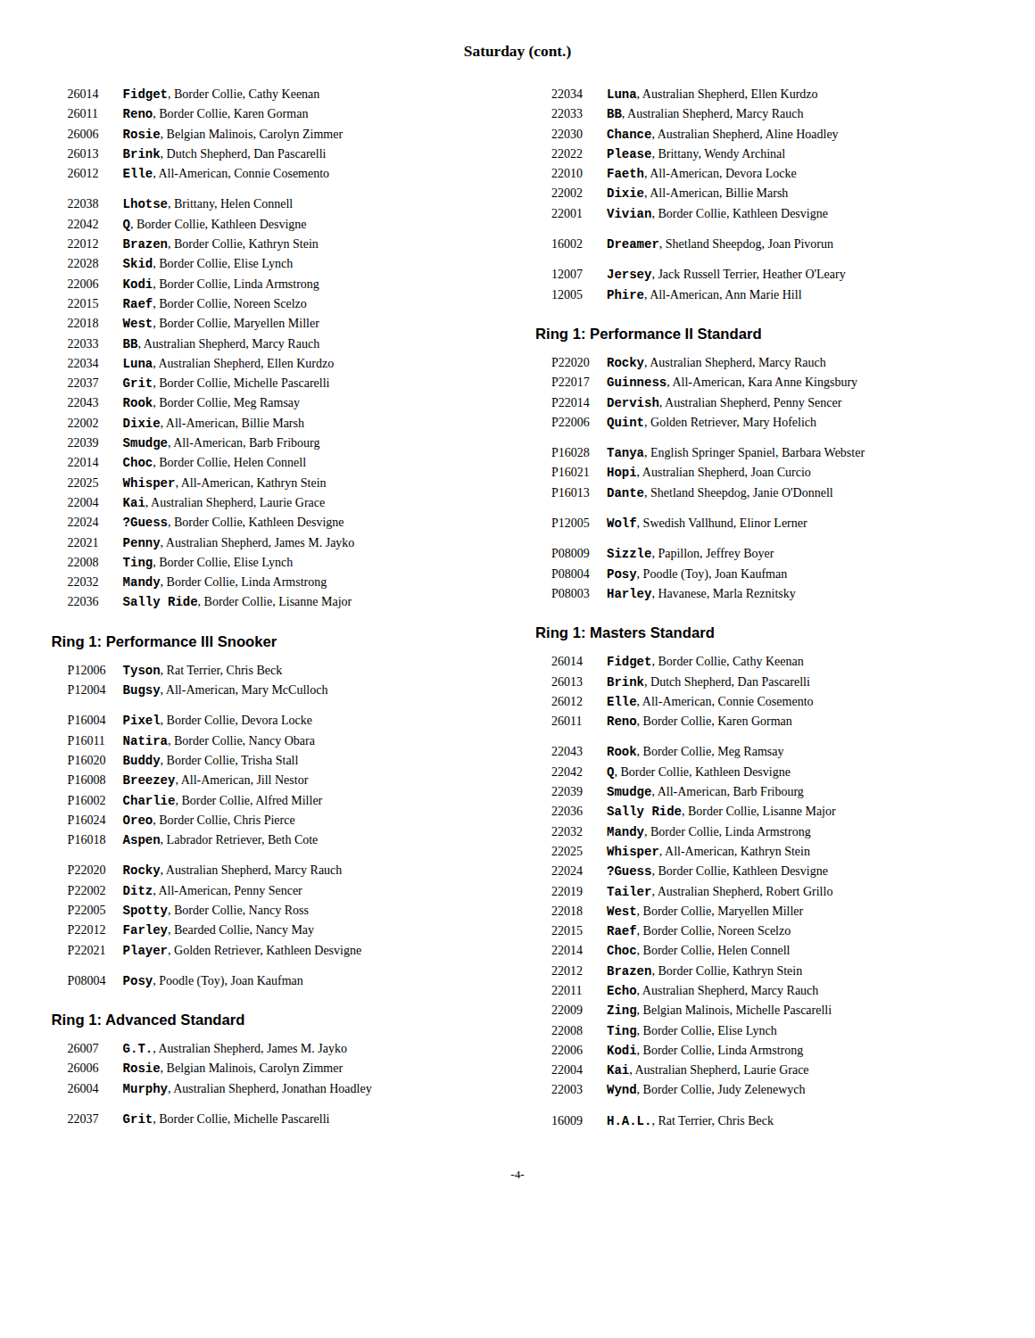Saturday (cont.)
| 26014 | Fidget , Border Collie, Cathy Keenan |
| 26011 | Reno , Border Collie, Karen Gorman |
| 26006 | Rosie , Belgian Malinois, Carolyn Zimmer |
| 26013 | Brink , Dutch Shepherd, Dan Pascarelli |
| 26012 | Elle , All-American, Connie Cosemento |
| 22038 | Lhotse , Brittany, Helen Connell |
| 22042 | Q , Border Collie, Kathleen Desvigne |
| 22012 | Brazen , Border Collie, Kathryn Stein |
| 22028 | Skid , Border Collie, Elise Lynch |
| 22006 | Kodi , Border Collie, Linda Armstrong |
| 22015 | Raef , Border Collie, Noreen Scelzo |
| 22018 | West , Border Collie, Maryellen Miller |
| 22033 | BB , Australian Shepherd, Marcy Rauch |
| 22034 | Luna , Australian Shepherd, Ellen Kurdzo |
| 22037 | Grit , Border Collie, Michelle Pascarelli |
| 22043 | Rook , Border Collie, Meg Ramsay |
| 22002 | Dixie , All-American, Billie Marsh |
| 22039 | Smudge , All-American, Barb Fribourg |
| 22014 | Choc , Border Collie, Helen Connell |
| 22025 | Whisper , All-American, Kathryn Stein |
| 22004 | Kai , Australian Shepherd, Laurie Grace |
| 22024 | ?Guess , Border Collie, Kathleen Desvigne |
| 22021 | Penny , Australian Shepherd, James M. Jayko |
| 22008 | Ting , Border Collie, Elise Lynch |
| 22032 | Mandy , Border Collie, Linda Armstrong |
| 22036 | Sally Ride , Border Collie, Lisanne Major |
Ring 1: Performance III Snooker
| P12006 | Tyson , Rat Terrier, Chris Beck |
| P12004 | Bugsy , All-American, Mary McCulloch |
| P16004 | Pixel , Border Collie, Devora Locke |
| P16011 | Natira , Border Collie, Nancy Obara |
| P16020 | Buddy , Border Collie, Trisha Stall |
| P16008 | Breezey , All-American, Jill Nestor |
| P16002 | Charlie , Border Collie, Alfred Miller |
| P16024 | Oreo , Border Collie, Chris Pierce |
| P16018 | Aspen , Labrador Retriever, Beth Cote |
| P22020 | Rocky , Australian Shepherd, Marcy Rauch |
| P22002 | Ditz , All-American, Penny Sencer |
| P22005 | Spotty , Border Collie, Nancy Ross |
| P22012 | Farley , Bearded Collie, Nancy May |
| P22021 | Player , Golden Retriever, Kathleen Desvigne |
| P08004 | Posy , Poodle (Toy), Joan Kaufman |
Ring 1: Advanced Standard
| 26007 | G.T. , Australian Shepherd, James M. Jayko |
| 26006 | Rosie , Belgian Malinois, Carolyn Zimmer |
| 26004 | Murphy , Australian Shepherd, Jonathan Hoadley |
| 22037 | Grit , Border Collie, Michelle Pascarelli |
| 22034 | Luna , Australian Shepherd, Ellen Kurdzo |
| 22033 | BB , Australian Shepherd, Marcy Rauch |
| 22030 | Chance , Australian Shepherd, Aline Hoadley |
| 22022 | Please , Brittany, Wendy Archinal |
| 22010 | Faeth , All-American, Devora Locke |
| 22002 | Dixie , All-American, Billie Marsh |
| 22001 | Vivian , Border Collie, Kathleen Desvigne |
| 16002 | Dreamer , Shetland Sheepdog, Joan Pivorun |
| 12007 | Jersey , Jack Russell Terrier, Heather O'Leary |
| 12005 | Phire , All-American, Ann Marie Hill |
Ring 1: Performance II Standard
| P22020 | Rocky , Australian Shepherd, Marcy Rauch |
| P22017 | Guinness , All-American, Kara Anne Kingsbury |
| P22014 | Dervish , Australian Shepherd, Penny Sencer |
| P22006 | Quint , Golden Retriever, Mary Hofelich |
| P16028 | Tanya , English Springer Spaniel, Barbara Webster |
| P16021 | Hopi , Australian Shepherd, Joan Curcio |
| P16013 | Dante , Shetland Sheepdog, Janie O'Donnell |
| P12005 | Wolf , Swedish Vallhund, Elinor Lerner |
| P08009 | Sizzle , Papillon, Jeffrey Boyer |
| P08004 | Posy , Poodle (Toy), Joan Kaufman |
| P08003 | Harley , Havanese, Marla Reznitsky |
Ring 1: Masters Standard
| 26014 | Fidget , Border Collie, Cathy Keenan |
| 26013 | Brink , Dutch Shepherd, Dan Pascarelli |
| 26012 | Elle , All-American, Connie Cosemento |
| 26011 | Reno , Border Collie, Karen Gorman |
| 22043 | Rook , Border Collie, Meg Ramsay |
| 22042 | Q , Border Collie, Kathleen Desvigne |
| 22039 | Smudge , All-American, Barb Fribourg |
| 22036 | Sally Ride , Border Collie, Lisanne Major |
| 22032 | Mandy , Border Collie, Linda Armstrong |
| 22025 | Whisper , All-American, Kathryn Stein |
| 22024 | ?Guess , Border Collie, Kathleen Desvigne |
| 22019 | Tailer , Australian Shepherd, Robert Grillo |
| 22018 | West , Border Collie, Maryellen Miller |
| 22015 | Raef , Border Collie, Noreen Scelzo |
| 22014 | Choc , Border Collie, Helen Connell |
| 22012 | Brazen , Border Collie, Kathryn Stein |
| 22011 | Echo , Australian Shepherd, Marcy Rauch |
| 22009 | Zing , Belgian Malinois, Michelle Pascarelli |
| 22008 | Ting , Border Collie, Elise Lynch |
| 22006 | Kodi , Border Collie, Linda Armstrong |
| 22004 | Kai , Australian Shepherd, Laurie Grace |
| 22003 | Wynd , Border Collie, Judy Zelenewych |
| 16009 | H.A.L. , Rat Terrier, Chris Beck |
-4-